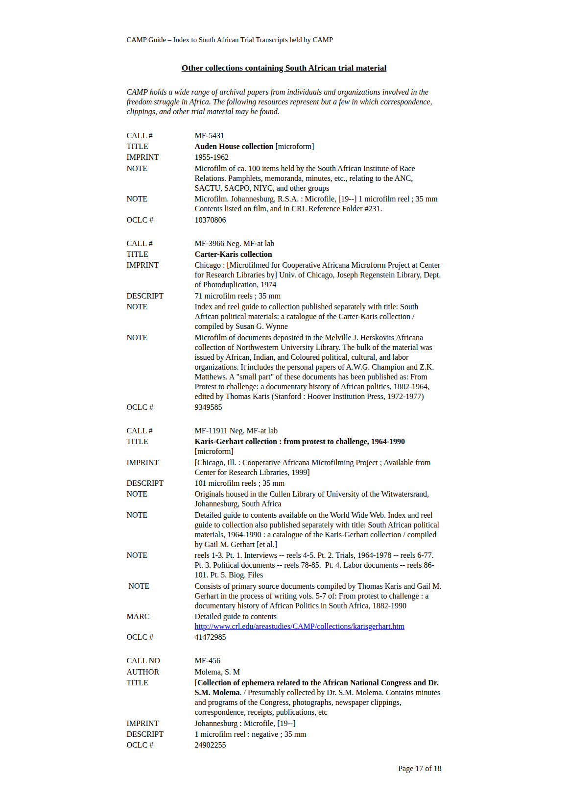CAMP Guide – Index to South African Trial Transcripts held by CAMP
Other collections containing South African trial material
CAMP holds a wide range of archival papers from individuals and organizations involved in the freedom struggle in Africa. The following resources represent but a few in which correspondence, clippings, and other trial material may be found.
| CALL # | MF-5431 |
| TITLE | Auden House collection [microform] |
| IMPRINT | 1955-1962 |
| NOTE | Microfilm of ca. 100 items held by the South African Institute of Race Relations. Pamphlets, memoranda, minutes, etc., relating to the ANC, SACTU, SACPO, NIYC, and other groups |
| NOTE | Microfilm. Johannesburg, R.S.A. : Microfile, [19--] 1 microfilm reel ; 35 mm Contents listed on film, and in CRL Reference Folder #231. |
| OCLC # | 10370806 |
| CALL # | MF-3966 Neg. MF-at lab |
| TITLE | Carter-Karis collection |
| IMPRINT | Chicago : [Microfilmed for Cooperative Africana Microform Project at Center for Research Libraries by] Univ. of Chicago, Joseph Regenstein Library, Dept. of Photoduplication, 1974 |
| DESCRIPT | 71 microfilm reels ; 35 mm |
| NOTE | Index and reel guide to collection published separately with title: South African political materials: a catalogue of the Carter-Karis collection / compiled by Susan G. Wynne |
| NOTE | Microfilm of documents deposited in the Melville J. Herskovits Africana collection of Northwestern University Library. The bulk of the material was issued by African, Indian, and Coloured political, cultural, and labor organizations. It includes the personal papers of A.W.G. Champion and Z.K. Matthews. A "small part" of these documents has been published as: From Protest to challenge: a documentary history of African politics, 1882-1964, edited by Thomas Karis (Stanford : Hoover Institution Press, 1972-1977) |
| OCLC # | 9349585 |
| CALL # | MF-11911 Neg. MF-at lab |
| TITLE | Karis-Gerhart collection : from protest to challenge, 1964-1990 [microform] |
| IMPRINT | [Chicago, Ill. : Cooperative Africana Microfilming Project ; Available from Center for Research Libraries, 1999] |
| DESCRIPT | 101 microfilm reels ; 35 mm |
| NOTE | Originals housed in the Cullen Library of University of the Witwatersrand, Johannesburg, South Africa |
| NOTE | Detailed guide to contents available on the World Wide Web. Index and reel guide to collection also published separately with title: South African political materials, 1964-1990 : a catalogue of the Karis-Gerhart collection / compiled by Gail M. Gerhart [et al.] |
| NOTE | reels 1-3. Pt. 1. Interviews -- reels 4-5. Pt. 2. Trials, 1964-1978 -- reels 6-77. Pt. 3. Political documents -- reels 78-85. Pt. 4. Labor documents -- reels 86-101. Pt. 5. Biog. Files |
| NOTE | Consists of primary source documents compiled by Thomas Karis and Gail M. Gerhart in the process of writing vols. 5-7 of: From protest to challenge : a documentary history of African Politics in South Africa, 1882-1990 |
| MARC | Detailed guide to contents http://www.crl.edu/areastudies/CAMP/collections/karisgerhart.htm |
| OCLC # | 41472985 |
| CALL NO | MF-456 |
| AUTHOR | Molema, S. M |
| TITLE | [ Collection of ephemera related to the African National Congress and Dr. S.M. Molema . / Presumably collected by Dr. S.M. Molema. Contains minutes and programs of the Congress, photographs, newspaper clippings, correspondence, receipts, publications, etc |
| IMPRINT | Johannesburg : Microfile, [19--] |
| DESCRIPT | 1 microfilm reel : negative ; 35 mm |
| OCLC # | 24902255 |
Page 17 of 18